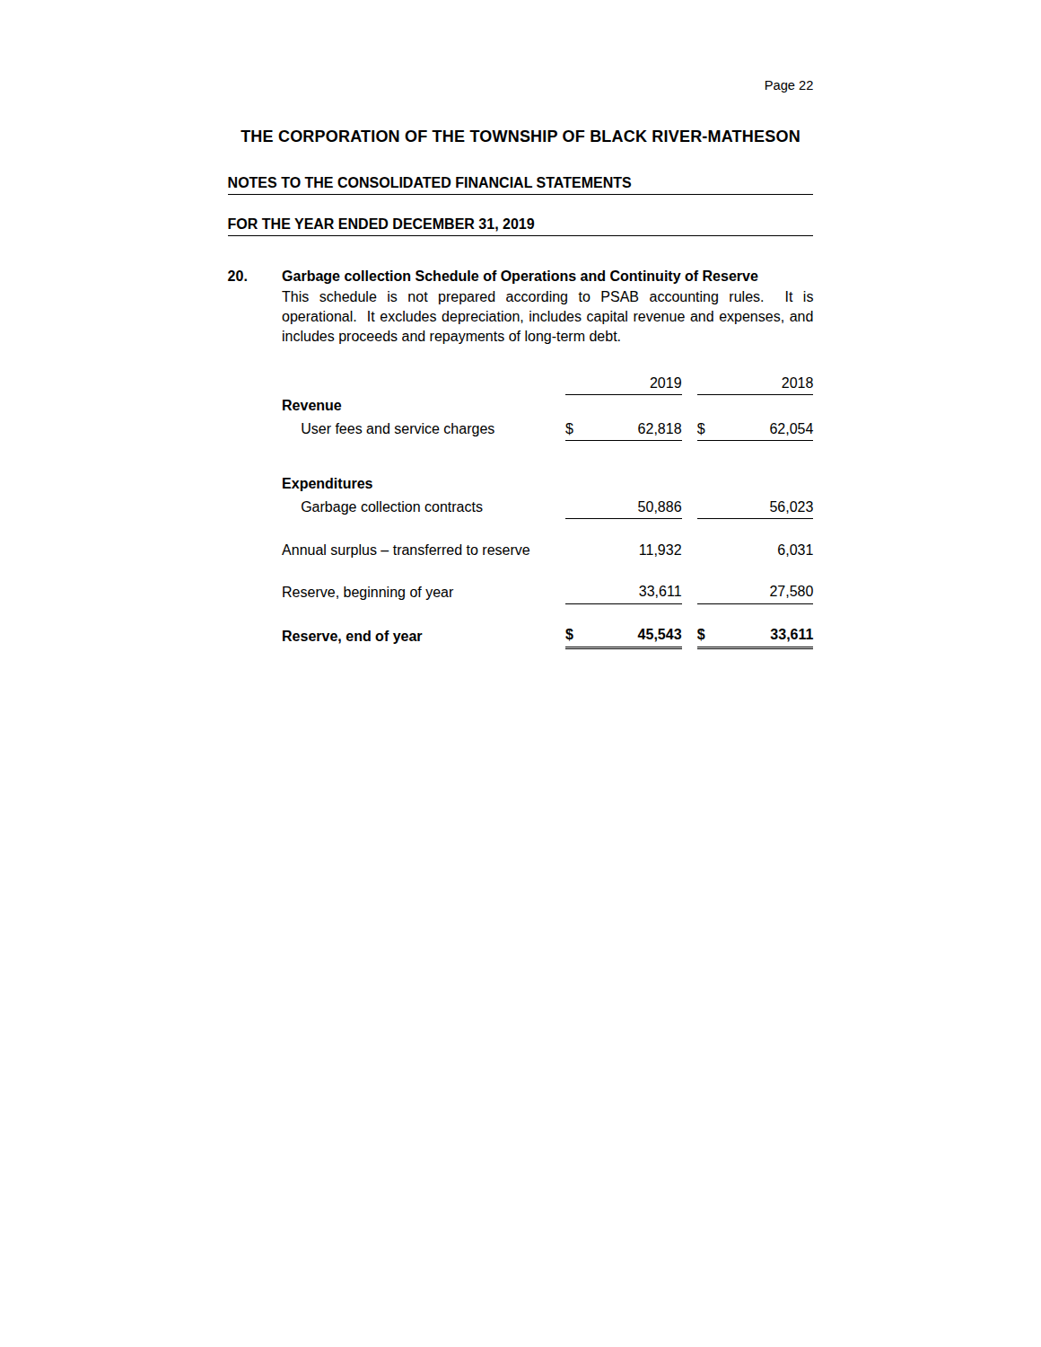Page 22
THE CORPORATION OF THE TOWNSHIP OF BLACK RIVER-MATHESON
NOTES TO THE CONSOLIDATED FINANCIAL STATEMENTS
FOR THE YEAR ENDED DECEMBER 31, 2019
20.
Garbage collection Schedule of Operations and Continuity of Reserve
This schedule is not prepared according to PSAB accounting rules. It is operational. It excludes depreciation, includes capital revenue and expenses, and includes proceeds and repayments of long-term debt.
| | 2019 | | 2018 |
| --- | --- | --- | --- |
| Revenue | | | | | |
| User fees and service charges | $ | 62,818 | | $ | 62,054 |
| Expenditures | | | | | |
| Garbage collection contracts | | 50,886 | | | 56,023 |
| Annual surplus – transferred to reserve | | 11,932 | | | 6,031 |
| Reserve, beginning of year | | 33,611 | | | 27,580 |
| Reserve, end of year | $ | 45,543 | | $ | 33,611 |